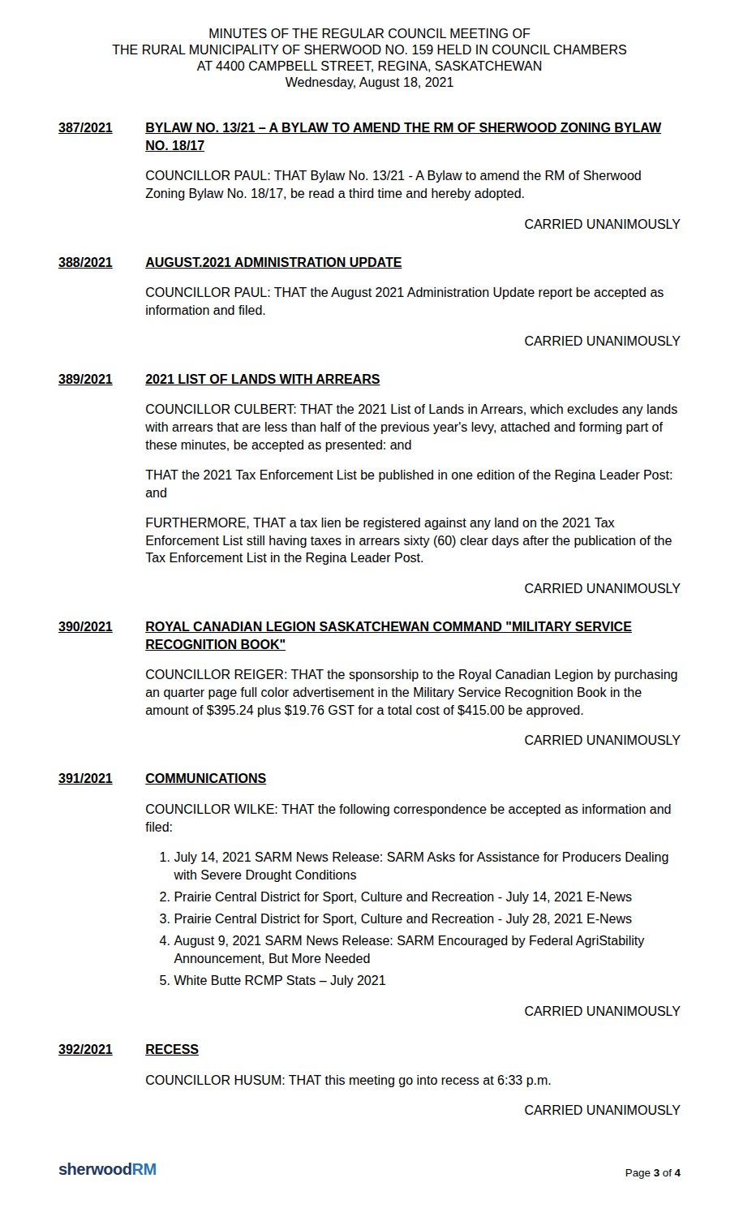MINUTES OF THE REGULAR COUNCIL MEETING OF
THE RURAL MUNICIPALITY OF SHERWOOD NO. 159 HELD IN COUNCIL CHAMBERS
AT 4400 CAMPBELL STREET, REGINA, SASKATCHEWAN
Wednesday, August 18, 2021
387/2021
BYLAW NO. 13/21 – A BYLAW TO AMEND THE RM OF SHERWOOD ZONING BYLAW NO. 18/17
COUNCILLOR PAUL: THAT Bylaw No. 13/21 - A Bylaw to amend the RM of Sherwood Zoning Bylaw No. 18/17, be read a third time and hereby adopted.
CARRIED UNANIMOUSLY
388/2021
AUGUST.2021 ADMINISTRATION UPDATE
COUNCILLOR PAUL: THAT the August 2021 Administration Update report be accepted as information and filed.
CARRIED UNANIMOUSLY
389/2021
2021 LIST OF LANDS WITH ARREARS
COUNCILLOR CULBERT: THAT the 2021 List of Lands in Arrears, which excludes any lands with arrears that are less than half of the previous year's levy, attached and forming part of these minutes, be accepted as presented: and
THAT the 2021 Tax Enforcement List be published in one edition of the Regina Leader Post: and
FURTHERMORE, THAT a tax lien be registered against any land on the 2021 Tax Enforcement List still having taxes in arrears sixty (60) clear days after the publication of the Tax Enforcement List in the Regina Leader Post.
CARRIED UNANIMOUSLY
390/2021
ROYAL CANADIAN LEGION SASKATCHEWAN COMMAND "MILITARY SERVICE RECOGNITION BOOK"
COUNCILLOR REIGER: THAT the sponsorship to the Royal Canadian Legion by purchasing an quarter page full color advertisement in the Military Service Recognition Book in the amount of $395.24 plus $19.76 GST for a total cost of $415.00 be approved.
CARRIED UNANIMOUSLY
391/2021
COMMUNICATIONS
COUNCILLOR WILKE: THAT the following correspondence be accepted as information and filed:
July 14, 2021 SARM News Release: SARM Asks for Assistance for Producers Dealing with Severe Drought Conditions
Prairie Central District for Sport, Culture and Recreation - July 14, 2021 E-News
Prairie Central District for Sport, Culture and Recreation - July 28, 2021 E-News
August 9, 2021 SARM News Release: SARM Encouraged by Federal AgriStability Announcement, But More Needed
White Butte RCMP Stats – July 2021
CARRIED UNANIMOUSLY
392/2021
RECESS
COUNCILLOR HUSUM: THAT this meeting go into recess at 6:33 p.m.
CARRIED UNANIMOUSLY
sherwood RM
Page 3 of 4